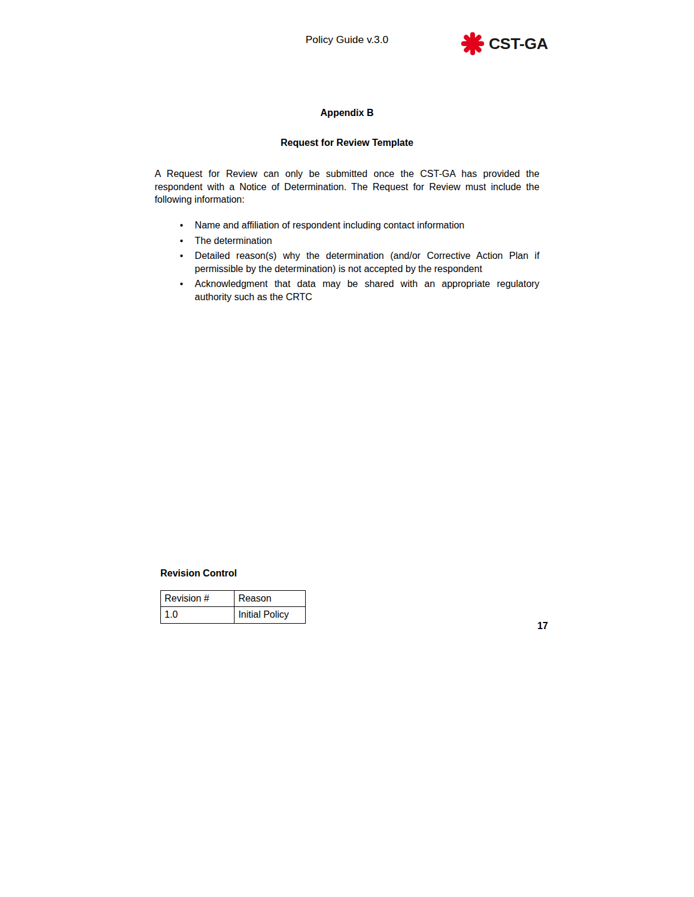Policy Guide v.3.0
CST-GA
Appendix B
Request for Review Template
A Request for Review can only be submitted once the CST-GA has provided the respondent with a Notice of Determination. The Request for Review must include the following information:
Name and affiliation of respondent including contact information
The determination
Detailed reason(s) why the determination (and/or Corrective Action Plan if permissible by the determination) is not accepted by the respondent
Acknowledgment that data may be shared with an appropriate regulatory authority such as the CRTC
Revision Control
| Revision # | Reason |
| 1.0 | Initial Policy |
17